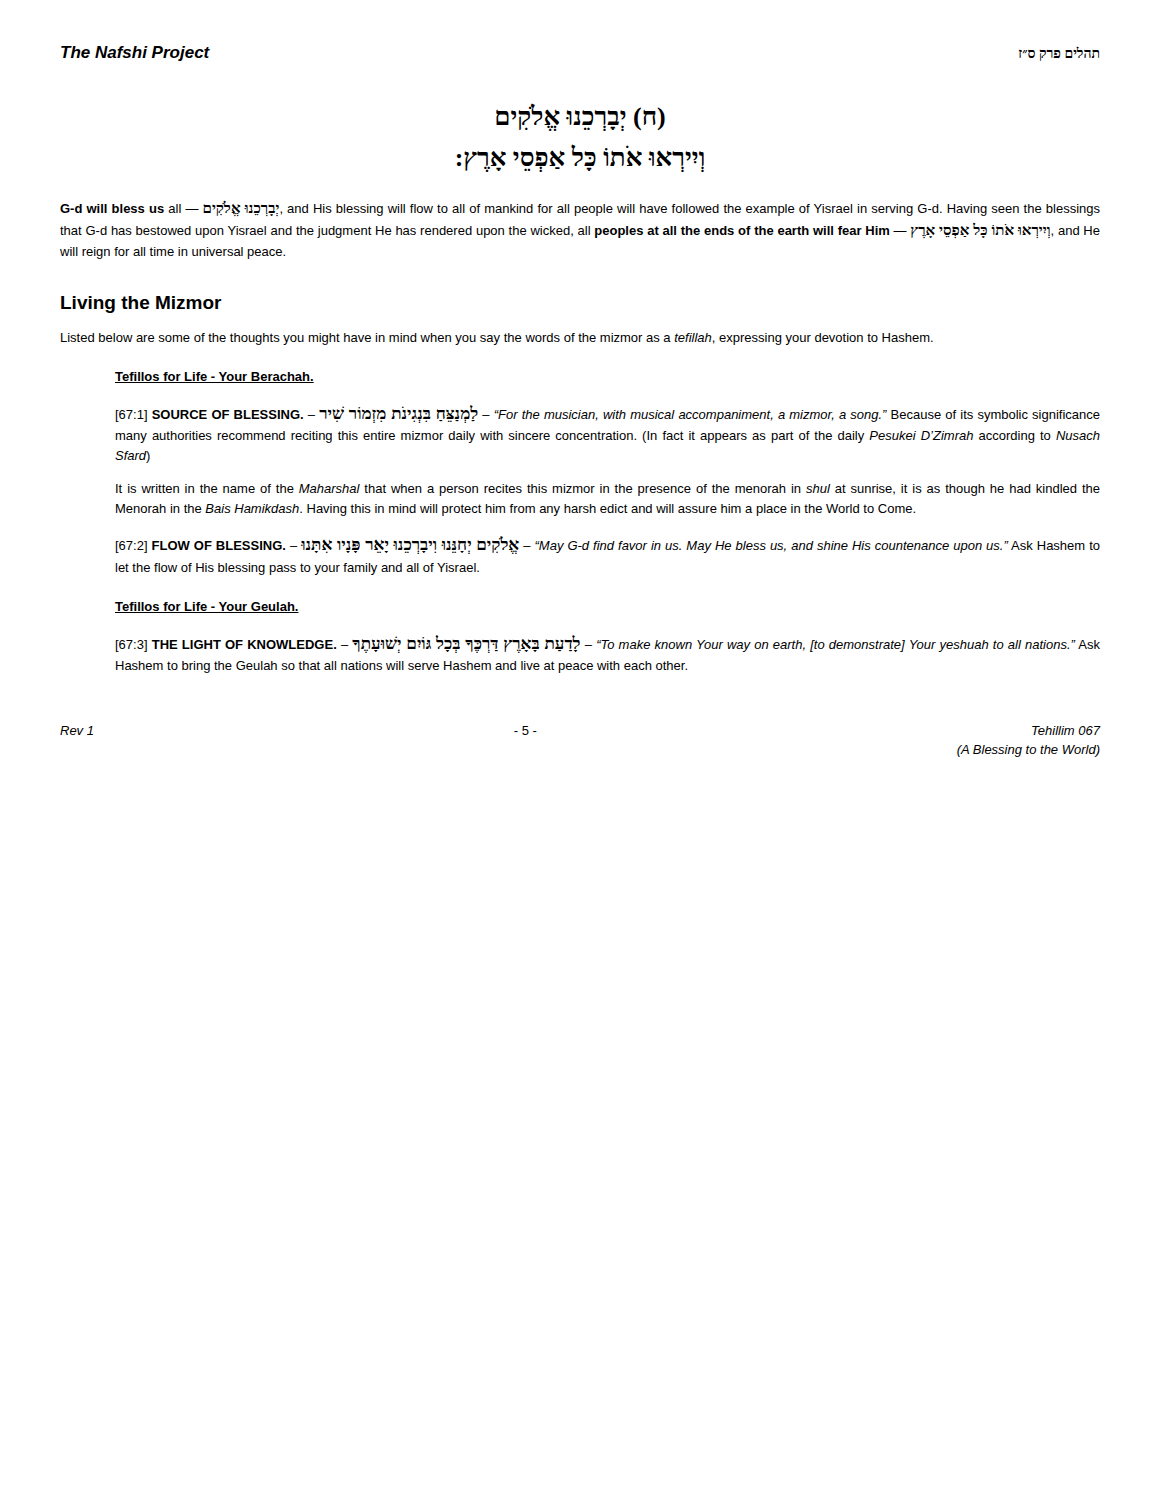The Nafshi Project
תהלים פרק ס״ז
(ח) יְבָרְכֵנוּ אֱלֹקִים
וְיִירְאוּ אֹתוֹ כָּל אַפְסֵי אָרֶץ:
G-d will bless us all — יְבָרְכֵנוּ אֱלֹקִים, and His blessing will flow to all of mankind for all people will have followed the example of Yisrael in serving G-d. Having seen the blessings that G-d has bestowed upon Yisrael and the judgment He has rendered upon the wicked, all peoples at all the ends of the earth will fear Him — וְיִירְאוּ אֹתוֹ כָּל אַפְסֵי אָרֶץ, and He will reign for all time in universal peace.
Living the Mizmor
Listed below are some of the thoughts you might have in mind when you say the words of the mizmor as a tefillah, expressing your devotion to Hashem.
Tefillos for Life - Your Berachah.
[67:1] SOURCE OF BLESSING. – לַמְנַצֵּחַ בִּנְגִינֹת מִזְמוֹר שִׁיר – “For the musician, with musical accompaniment, a mizmor, a song.” Because of its symbolic significance many authorities recommend reciting this entire mizmor daily with sincere concentration. (In fact it appears as part of the daily Pesukei D’Zimrah according to Nusach Sfard)
It is written in the name of the Maharshal that when a person recites this mizmor in the presence of the menorah in shul at sunrise, it is as though he had kindled the Menorah in the Bais Hamikdash. Having this in mind will protect him from any harsh edict and will assure him a place in the World to Come.
[67:2] FLOW OF BLESSING. – אֱלֹקִים יְחָנֵּנוּ וִיבָרְכֵנוּ יָאֵר פָּנָיו אִתָּנוּ – “May G-d find favor in us. May He bless us, and shine His countenance upon us.” Ask Hashem to let the flow of His blessing pass to your family and all of Yisrael.
Tefillos for Life - Your Geulah.
[67:3] THE LIGHT OF KNOWLEDGE. – לָדַעַת בָּאָרֶץ דַּרְכֶּךָ בְּכָל גּוֹיִם יְשׁוּעָתֶךָ – “To make known Your way on earth, [to demonstrate] Your yeshuah to all nations.” Ask Hashem to bring the Geulah so that all nations will serve Hashem and live at peace with each other.
Rev 1
- 5 -
Tehillim 067 (A Blessing to the World)